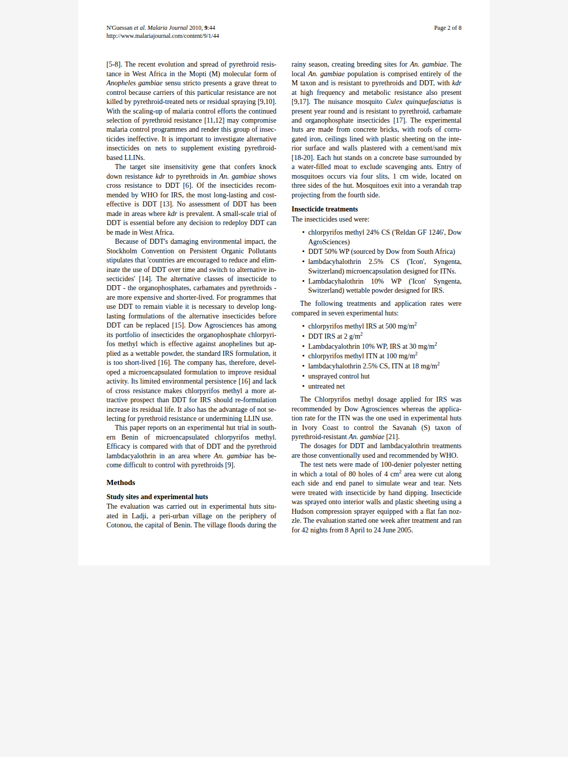N'Guessan et al. Malaria Journal 2010, 9:44
http://www.malariajournal.com/content/9/1/44
Page 2 of 8
[5-8]. The recent evolution and spread of pyrethroid resistance in West Africa in the Mopti (M) molecular form of Anopheles gambiae sensu stricto presents a grave threat to control because carriers of this particular resistance are not killed by pyrethroid-treated nets or residual spraying [9,10]. With the scaling-up of malaria control efforts the continued selection of pyrethroid resistance [11,12] may compromise malaria control programmes and render this group of insecticides ineffective. It is important to investigate alternative insecticides on nets to supplement existing pyrethroid-based LLINs.
The target site insensitivity gene that confers knock down resistance kdr to pyrethroids in An. gambiae shows cross resistance to DDT [6]. Of the insecticides recommended by WHO for IRS, the most long-lasting and cost-effective is DDT [13]. No assessment of DDT has been made in areas where kdr is prevalent. A small-scale trial of DDT is essential before any decision to redeploy DDT can be made in West Africa.
Because of DDT's damaging environmental impact, the Stockholm Convention on Persistent Organic Pollutants stipulates that 'countries are encouraged to reduce and eliminate the use of DDT over time and switch to alternative insecticides' [14]. The alternative classes of insecticide to DDT - the organophosphates, carbamates and pyrethroids - are more expensive and shorter-lived. For programmes that use DDT to remain viable it is necessary to develop long-lasting formulations of the alternative insecticides before DDT can be replaced [15]. Dow Agrosciences has among its portfolio of insecticides the organophosphate chlorpyrifos methyl which is effective against anophelines but applied as a wettable powder, the standard IRS formulation, it is too short-lived [16]. The company has, therefore, developed a microencapsulated formulation to improve residual activity. Its limited environmental persistence [16] and lack of cross resistance makes chlorpyrifos methyl a more attractive prospect than DDT for IRS should re-formulation increase its residual life. It also has the advantage of not selecting for pyrethroid resistance or undermining LLIN use.
This paper reports on an experimental hut trial in southern Benin of microencapsulated chlorpyrifos methyl. Efficacy is compared with that of DDT and the pyrethroid lambdacyalothrin in an area where An. gambiae has become difficult to control with pyrethroids [9].
Methods
Study sites and experimental huts
The evaluation was carried out in experimental huts situated in Ladji, a peri-urban village on the periphery of Cotonou, the capital of Benin. The village floods during the rainy season, creating breeding sites for An. gambiae. The local An. gambiae population is comprised entirely of the M taxon and is resistant to pyrethroids and DDT, with kdr at high frequency and metabolic resistance also present [9,17]. The nuisance mosquito Culex quinquefasciatus is present year round and is resistant to pyrethroid, carbamate and organophosphate insecticides [17]. The experimental huts are made from concrete bricks, with roofs of corrugated iron, ceilings lined with plastic sheeting on the interior surface and walls plastered with a cement/sand mix [18-20]. Each hut stands on a concrete base surrounded by a water-filled moat to exclude scavenging ants. Entry of mosquitoes occurs via four slits, 1 cm wide, located on three sides of the hut. Mosquitoes exit into a verandah trap projecting from the fourth side.
Insecticide treatments
The insecticides used were:
chlorpyrifos methyl 24% CS ('Reldan GF 1246', Dow AgroSciences)
DDT 50% WP (sourced by Dow from South Africa)
lambdacyhalothrin 2.5% CS ('Icon', Syngenta, Switzerland) microencapsulation designed for ITNs.
Lambdacyhalothrin 10% WP ('Icon' Syngenta, Switzerland) wettable powder designed for IRS.
The following treatments and application rates were compared in seven experimental huts:
chlorpyrifos methyl IRS at 500 mg/m2
DDT IRS at 2 g/m2
Lambdacyalothrin 10% WP, IRS at 30 mg/m2
chlorpyrifos methyl ITN at 100 mg/m2
lambdacyhalothrin 2.5% CS, ITN at 18 mg/m2
unsprayed control hut
untreated net
The Chlorpyrifos methyl dosage applied for IRS was recommended by Dow Agrosciences whereas the application rate for the ITN was the one used in experimental huts in Ivory Coast to control the Savanah (S) taxon of pyrethroid-resistant An. gambiae [21].
The dosages for DDT and lambdacyalothrin treatments are those conventionally used and recommended by WHO.
The test nets were made of 100-denier polyester netting in which a total of 80 holes of 4 cm2 area were cut along each side and end panel to simulate wear and tear. Nets were treated with insecticide by hand dipping. Insecticide was sprayed onto interior walls and plastic sheeting using a Hudson compression sprayer equipped with a flat fan nozzle. The evaluation started one week after treatment and ran for 42 nights from 8 April to 24 June 2005.